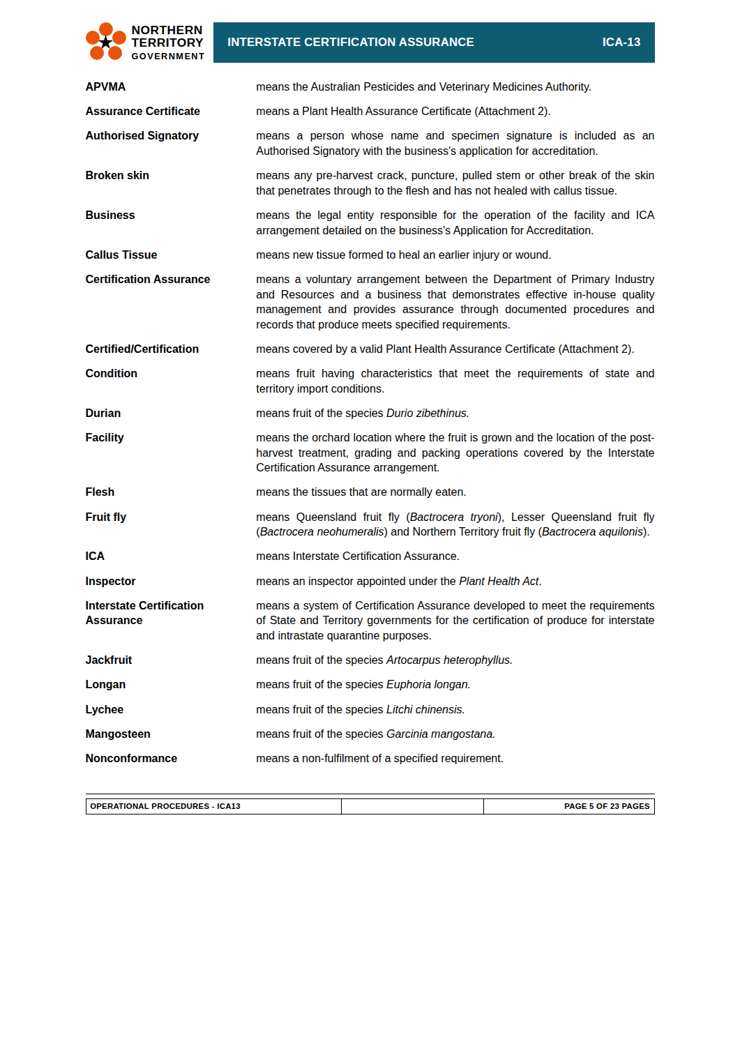NORTHERN
TERRITORY
GOVERNMENT
INTERSTATE CERTIFICATION ASSURANCE ICA-13
APVMA
means the Australian Pesticides and Veterinary Medicines Authority.
Assurance Certificate
means a Plant Health Assurance Certificate (Attachment 2).
Authorised Signatory
means a person whose name and specimen signature is included as an Authorised Signatory with the business's application for accreditation.
Broken skin
means any pre-harvest crack, puncture, pulled stem or other break of the skin that penetrates through to the flesh and has not healed with callus tissue.
Business
means the legal entity responsible for the operation of the facility and ICA arrangement detailed on the business's Application for Accreditation.
Callus Tissue
means new tissue formed to heal an earlier injury or wound.
Certification Assurance
means a voluntary arrangement between the Department of Primary Industry and Resources and a business that demonstrates effective in-house quality management and provides assurance through documented procedures and records that produce meets specified requirements.
Certified/Certification
means covered by a valid Plant Health Assurance Certificate (Attachment 2).
Condition
means fruit having characteristics that meet the requirements of state and territory import conditions.
Durian
means fruit of the species Durio zibethinus.
Facility
means the orchard location where the fruit is grown and the location of the post-harvest treatment, grading and packing operations covered by the Interstate Certification Assurance arrangement.
Flesh
means the tissues that are normally eaten.
Fruit fly
means Queensland fruit fly (Bactrocera tryoni), Lesser Queensland fruit fly (Bactrocera neohumeralis) and Northern Territory fruit fly (Bactrocera aquilonis).
ICA
means Interstate Certification Assurance.
Inspector
means an inspector appointed under the Plant Health Act.
Interstate Certification Assurance
means a system of Certification Assurance developed to meet the requirements of State and Territory governments for the certification of produce for interstate and intrastate quarantine purposes.
Jackfruit
means fruit of the species Artocarpus heterophyllus.
Longan
means fruit of the species Euphoria longan.
Lychee
means fruit of the species Litchi chinensis.
Mangosteen
means fruit of the species Garcinia mangostana.
Nonconformance
means a non-fulfilment of a specified requirement.
| OPERATIONAL PROCEDURES - ICA13 | | PAGE 5 OF 23 PAGES |